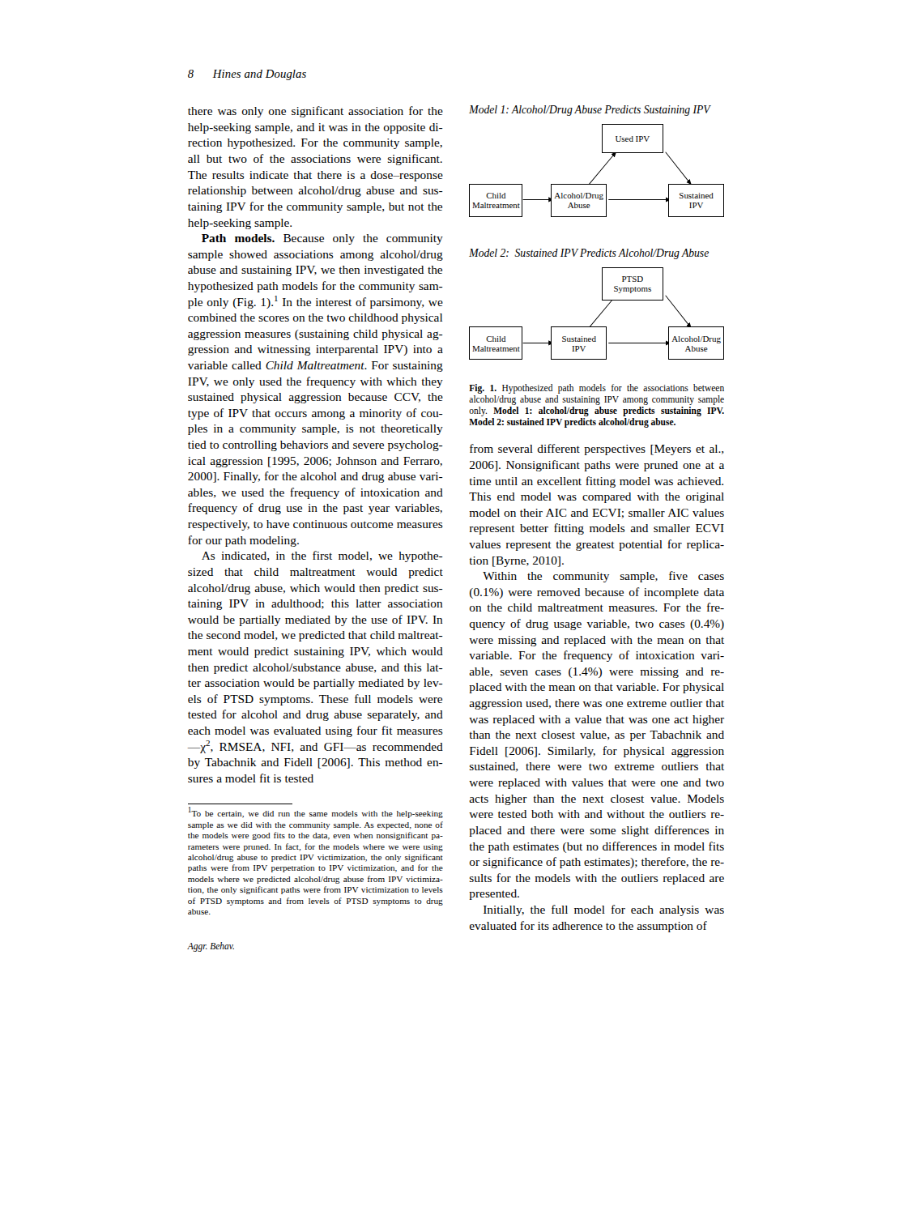8 Hines and Douglas
there was only one significant association for the help-seeking sample, and it was in the opposite direction hypothesized. For the community sample, all but two of the associations were significant. The results indicate that there is a dose–response relationship between alcohol/drug abuse and sustaining IPV for the community sample, but not the help-seeking sample.
Path models. Because only the community sample showed associations among alcohol/drug abuse and sustaining IPV, we then investigated the hypothesized path models for the community sample only (Fig. 1).1 In the interest of parsimony, we combined the scores on the two childhood physical aggression measures (sustaining child physical aggression and witnessing interparental IPV) into a variable called Child Maltreatment. For sustaining IPV, we only used the frequency with which they sustained physical aggression because CCV, the type of IPV that occurs among a minority of couples in a community sample, is not theoretically tied to controlling behaviors and severe psychological aggression [1995, 2006; Johnson and Ferraro, 2000]. Finally, for the alcohol and drug abuse variables, we used the frequency of intoxication and frequency of drug use in the past year variables, respectively, to have continuous outcome measures for our path modeling.
As indicated, in the first model, we hypothesized that child maltreatment would predict alcohol/drug abuse, which would then predict sustaining IPV in adulthood; this latter association would be partially mediated by the use of IPV. In the second model, we predicted that child maltreatment would predict sustaining IPV, which would then predict alcohol/substance abuse, and this latter association would be partially mediated by levels of PTSD symptoms. These full models were tested for alcohol and drug abuse separately, and each model was evaluated using four fit measures—χ2, RMSEA, NFI, and GFI—as recommended by Tabachnik and Fidell [2006]. This method ensures a model fit is tested
1To be certain, we did run the same models with the help-seeking sample as we did with the community sample. As expected, none of the models were good fits to the data, even when nonsignificant parameters were pruned. In fact, for the models where we were using alcohol/drug abuse to predict IPV victimization, the only significant paths were from IPV perpetration to IPV victimization, and for the models where we predicted alcohol/drug abuse from IPV victimization, the only significant paths were from IPV victimization to levels of PTSD symptoms and from levels of PTSD symptoms to drug abuse.
Aggr. Behav.
Model 1: Alcohol/Drug Abuse Predicts Sustaining IPV
Used IPV
Child
Maltreatment
Alcohol/Drug
Abuse
Sustained IPV
Model 2: Sustained IPV Predicts Alcohol/Drug Abuse
PTSD
Symptoms
Child
Maltreatment
Sustained IPV
Alcohol/Drug
Abuse
Fig. 1. Hypothesized path models for the associations between alcohol/drug abuse and sustaining IPV among community sample only. Model 1: alcohol/drug abuse predicts sustaining IPV. Model 2: sustained IPV predicts alcohol/drug abuse.
from several different perspectives [Meyers et al., 2006]. Nonsignificant paths were pruned one at a time until an excellent fitting model was achieved. This end model was compared with the original model on their AIC and ECVI; smaller AIC values represent better fitting models and smaller ECVI values represent the greatest potential for replication [Byrne, 2010].
Within the community sample, five cases (0.1%) were removed because of incomplete data on the child maltreatment measures. For the frequency of drug usage variable, two cases (0.4%) were missing and replaced with the mean on that variable. For the frequency of intoxication variable, seven cases (1.4%) were missing and replaced with the mean on that variable. For physical aggression used, there was one extreme outlier that was replaced with a value that was one act higher than the next closest value, as per Tabachnik and Fidell [2006]. Similarly, for physical aggression sustained, there were two extreme outliers that were replaced with values that were one and two acts higher than the next closest value. Models were tested both with and without the outliers replaced and there were some slight differences in the path estimates (but no differences in model fits or significance of path estimates); therefore, the results for the models with the outliers replaced are presented.
Initially, the full model for each analysis was evaluated for its adherence to the assumption of